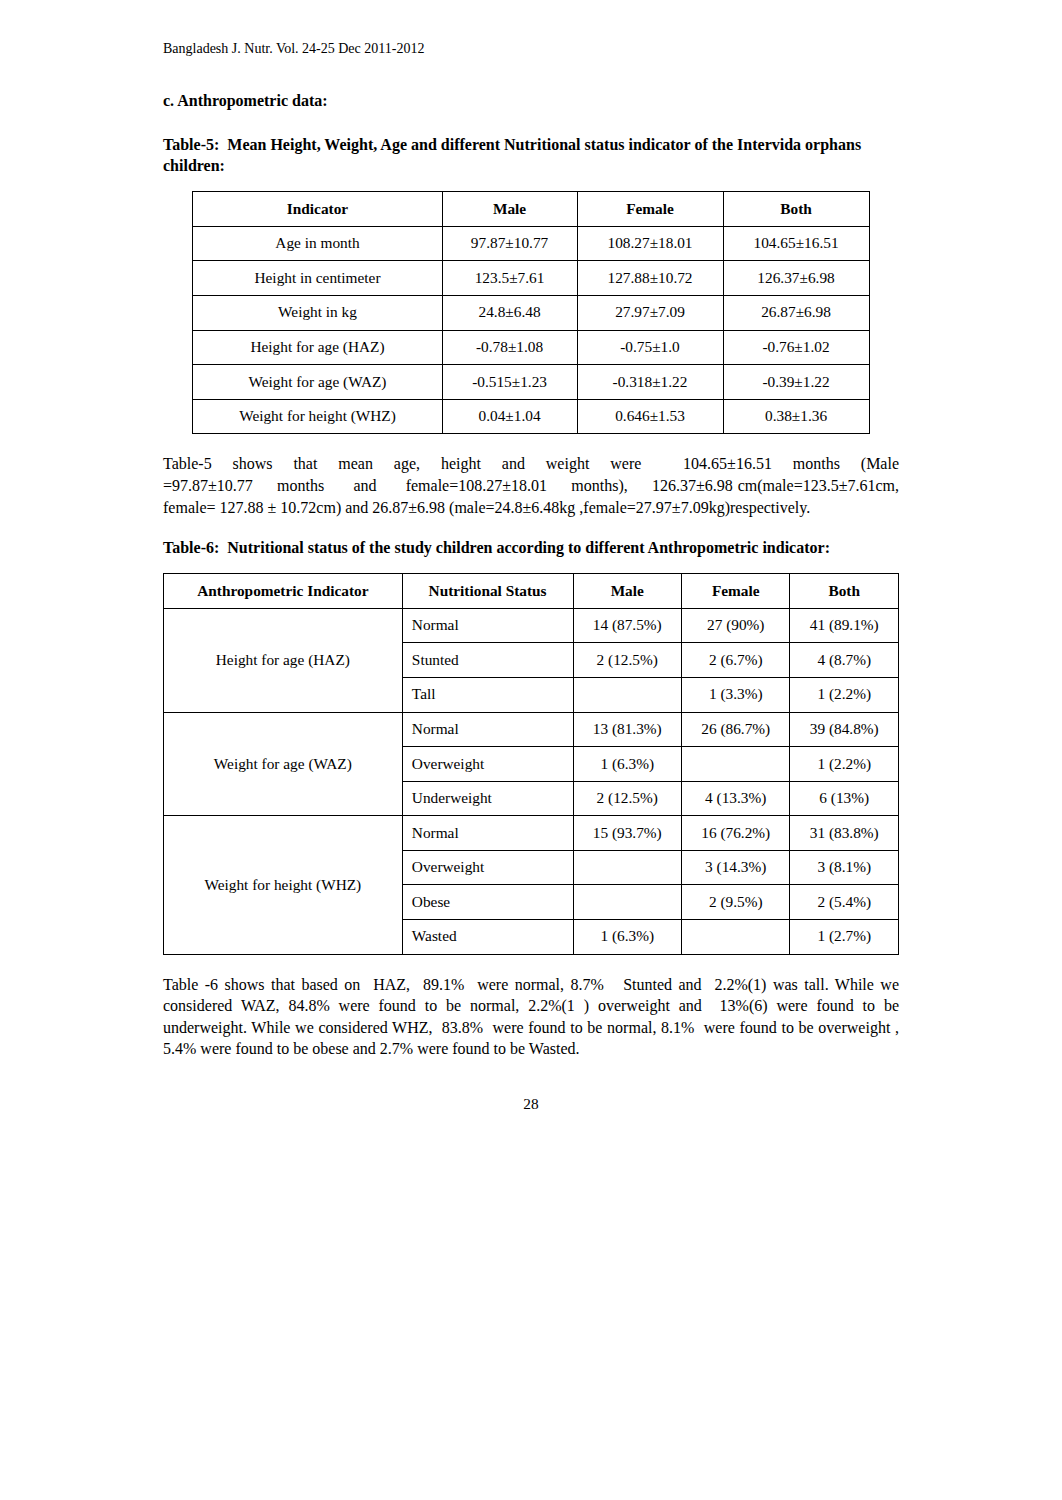Bangladesh J. Nutr. Vol. 24-25 Dec 2011-2012
c. Anthropometric data:
Table-5: Mean Height, Weight, Age and different Nutritional status indicator of the Intervida orphans children:
| Indicator | Male | Female | Both |
| --- | --- | --- | --- |
| Age in month | 97.87±10.77 | 108.27±18.01 | 104.65±16.51 |
| Height in centimeter | 123.5±7.61 | 127.88±10.72 | 126.37±6.98 |
| Weight in kg | 24.8±6.48 | 27.97±7.09 | 26.87±6.98 |
| Height for age (HAZ) | -0.78±1.08 | -0.75±1.0 | -0.76±1.02 |
| Weight for age (WAZ) | -0.515±1.23 | -0.318±1.22 | -0.39±1.22 |
| Weight for height (WHZ) | 0.04±1.04 | 0.646±1.53 | 0.38±1.36 |
Table-5 shows that mean age, height and weight were 104.65±16.51 months (Male =97.87±10.77 months and female=108.27±18.01 months), 126.37±6.98 cm(male=123.5±7.61cm, female= 127.88 ± 10.72cm) and 26.87±6.98 (male=24.8±6.48kg ,female=27.97±7.09kg)respectively.
Table-6: Nutritional status of the study children according to different Anthropometric indicator:
| Anthropometric Indicator | Nutritional Status | Male | Female | Both |
| --- | --- | --- | --- | --- |
| Height for age (HAZ) | Normal | 14 (87.5%) | 27 (90%) | 41 (89.1%) |
| Stunted | 2 (12.5%) | 2 (6.7%) | 4 (8.7%) |
| Tall | | 1 (3.3%) | 1 (2.2%) |
| Weight for age (WAZ) | Normal | 13 (81.3%) | 26 (86.7%) | 39 (84.8%) |
| Overweight | 1 (6.3%) | | 1 (2.2%) |
| Underweight | 2 (12.5%) | 4 (13.3%) | 6 (13%) |
| Weight for height (WHZ) | Normal | 15 (93.7%) | 16 (76.2%) | 31 (83.8%) |
| Overweight | | 3 (14.3%) | 3 (8.1%) |
| Obese | | 2 (9.5%) | 2 (5.4%) |
| Wasted | 1 (6.3%) | | 1 (2.7%) |
Table -6 shows that based on HAZ, 89.1% were normal, 8.7% Stunted and 2.2%(1) was tall. While we considered WAZ, 84.8% were found to be normal, 2.2%(1 ) overweight and 13%(6) were found to be underweight. While we considered WHZ, 83.8% were found to be normal, 8.1% were found to be overweight , 5.4% were found to be obese and 2.7% were found to be Wasted.
28